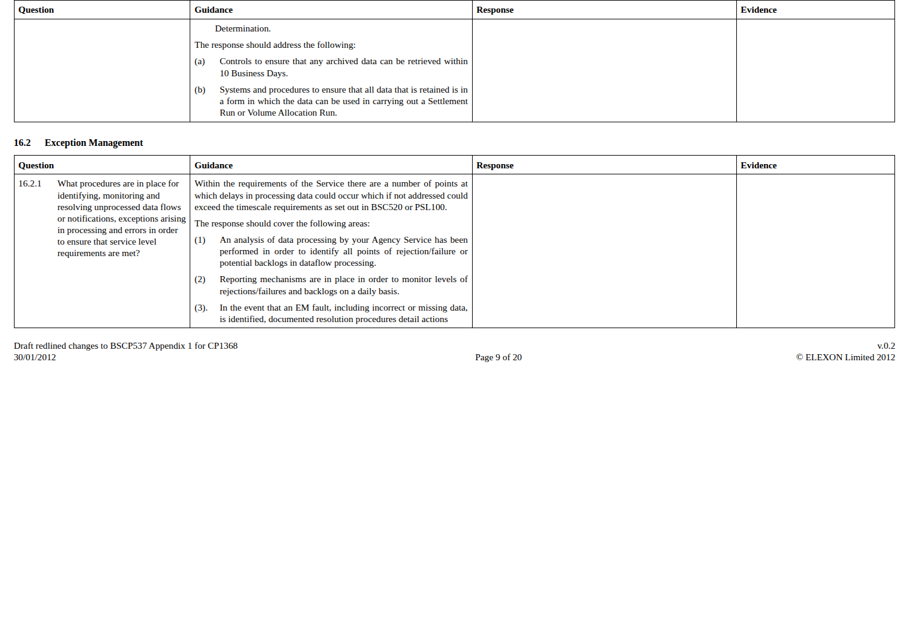| Question | Guidance | Response | Evidence |
| --- | --- | --- | --- |
| | Determination. The response should address the following: (a) Controls to ensure that any archived data can be retrieved within 10 Business Days. (b) Systems and procedures to ensure that all data that is retained is in a form in which the data can be used in carrying out a Settlement Run or Volume Allocation Run. | | |
16.2 Exception Management
| Question | Guidance | Response | Evidence |
| --- | --- | --- | --- |
| 16.2.1 What procedures are in place for identifying, monitoring and resolving unprocessed data flows or notifications, exceptions arising in processing and errors in order to ensure that service level requirements are met? | Within the requirements of the Service there are a number of points at which delays in processing data could occur which if not addressed could exceed the timescale requirements as set out in BSC520 or PSL100. The response should cover the following areas: (1) An analysis of data processing by your Agency Service has been performed in order to identify all points of rejection/failure or potential backlogs in dataflow processing. (2) Reporting mechanisms are in place in order to monitor levels of rejections/failures and backlogs on a daily basis. (3). In the event that an EM fault, including incorrect or missing data, is identified, documented resolution procedures detail actions | | |
| Draft redlined changes to BSCP537 Appendix 1 for CP1368 | | v.0.2 |
| 30/01/2012 | Page 9 of 20 | © ELEXON Limited 2012 |